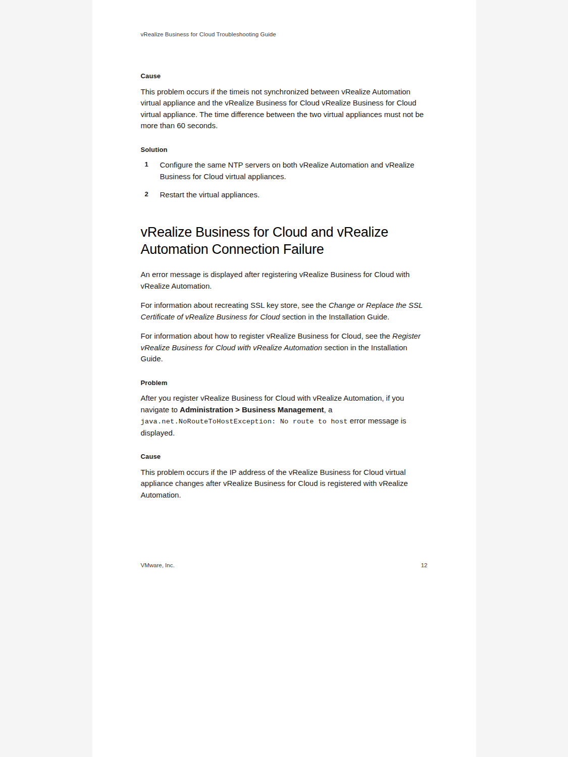vRealize Business for Cloud Troubleshooting Guide
Cause
This problem occurs if the timeis not synchronized between vRealize Automation virtual appliance and the vRealize Business for Cloud vRealize Business for Cloud virtual appliance. The time difference between the two virtual appliances must not be more than 60 seconds.
Solution
Configure the same NTP servers on both vRealize Automation and vRealize Business for Cloud virtual appliances.
Restart the virtual appliances.
vRealize Business for Cloud and vRealize Automation Connection Failure
An error message is displayed after registering vRealize Business for Cloud with vRealize Automation.
For information about recreating SSL key store, see the Change or Replace the SSL Certificate of vRealize Business for Cloud section in the Installation Guide.
For information about how to register vRealize Business for Cloud, see the Register vRealize Business for Cloud with vRealize Automation section in the Installation Guide.
Problem
After you register vRealize Business for Cloud with vRealize Automation, if you navigate to Administration > Business Management, a java.net.NoRouteToHostException: No route to host error message is displayed.
Cause
This problem occurs if the IP address of the vRealize Business for Cloud virtual appliance changes after vRealize Business for Cloud is registered with vRealize Automation.
VMware, Inc. 12